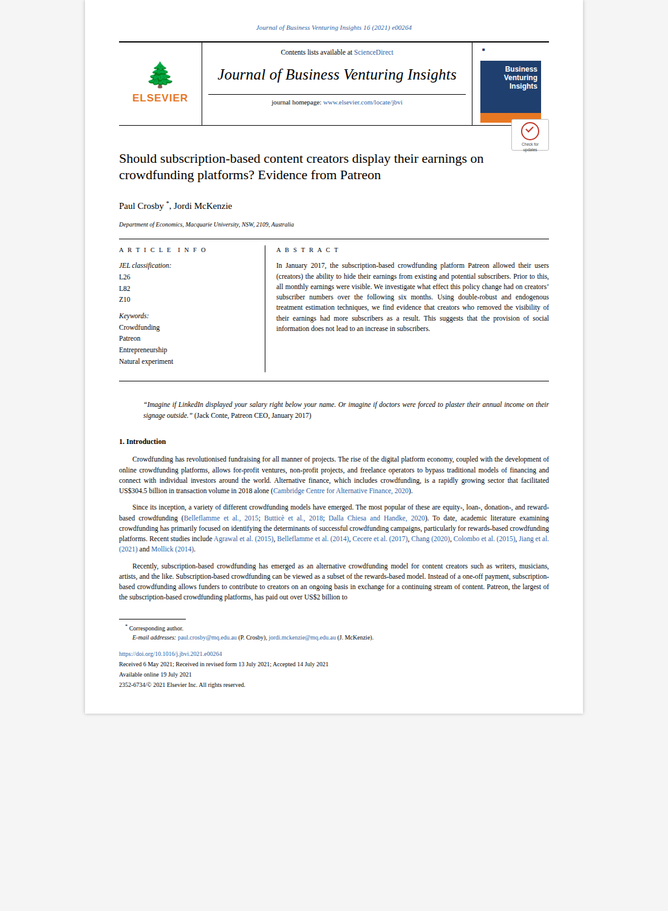Journal of Business Venturing Insights 16 (2021) e00264
🌲
ELSEVIER
Contents lists available at ScienceDirect
Journal of Business Venturing Insights
journal homepage: www.elsevier.com/locate/jbvi
■
Business
Venturing
Insights
Check for
updates
Should subscription-based content creators display their earnings on crowdfunding platforms? Evidence from Patreon
Paul Crosby *, Jordi McKenzie
Department of Economics, Macquarie University, NSW, 2109, Australia
A R T I C L E I N F O
JEL classification:
L26
L82
Z10
Keywords:
Crowdfunding
Patreon
Entrepreneurship
Natural experiment
A B S T R A C T
In January 2017, the subscription-based crowdfunding platform Patreon allowed their users (creators) the ability to hide their earnings from existing and potential subscribers. Prior to this, all monthly earnings were visible. We investigate what effect this policy change had on creators’ subscriber numbers over the following six months. Using double-robust and endogenous treatment estimation techniques, we find evidence that creators who removed the visibility of their earnings had more subscribers as a result. This suggests that the provision of social information does not lead to an increase in subscribers.
“Imagine if LinkedIn displayed your salary right below your name. Or imagine if doctors were forced to plaster their annual income on their signage outside.” (Jack Conte, Patreon CEO, January 2017)
1. Introduction
Crowdfunding has revolutionised fundraising for all manner of projects. The rise of the digital platform economy, coupled with the development of online crowdfunding platforms, allows for-profit ventures, non-profit projects, and freelance operators to bypass traditional models of financing and connect with individual investors around the world. Alternative finance, which includes crowdfunding, is a rapidly growing sector that facilitated US$304.5 billion in transaction volume in 2018 alone (Cambridge Centre for Alternative Finance, 2020).
Since its inception, a variety of different crowdfunding models have emerged. The most popular of these are equity-, loan-, donation-, and reward-based crowdfunding (Belleflamme et al., 2015; Butticè et al., 2018; Dalla Chiesa and Handke, 2020). To date, academic literature examining crowdfunding has primarily focused on identifying the determinants of successful crowdfunding campaigns, particularly for rewards-based crowdfunding platforms. Recent studies include Agrawal et al. (2015), Belleflamme et al. (2014), Cecere et al. (2017), Chang (2020), Colombo et al. (2015), Jiang et al. (2021) and Mollick (2014).
Recently, subscription-based crowdfunding has emerged as an alternative crowdfunding model for content creators such as writers, musicians, artists, and the like. Subscription-based crowdfunding can be viewed as a subset of the rewards-based model. Instead of a one-off payment, subscription-based crowdfunding allows funders to contribute to creators on an ongoing basis in exchange for a continuing stream of content. Patreon, the largest of the subscription-based crowdfunding platforms, has paid out over US$2 billion to
* Corresponding author.
E-mail addresses: paul.crosby@mq.edu.au (P. Crosby), jordi.mckenzie@mq.edu.au (J. McKenzie).
https://doi.org/10.1016/j.jbvi.2021.e00264
Received 6 May 2021; Received in revised form 13 July 2021; Accepted 14 July 2021
Available online 19 July 2021
2352-6734/© 2021 Elsevier Inc. All rights reserved.